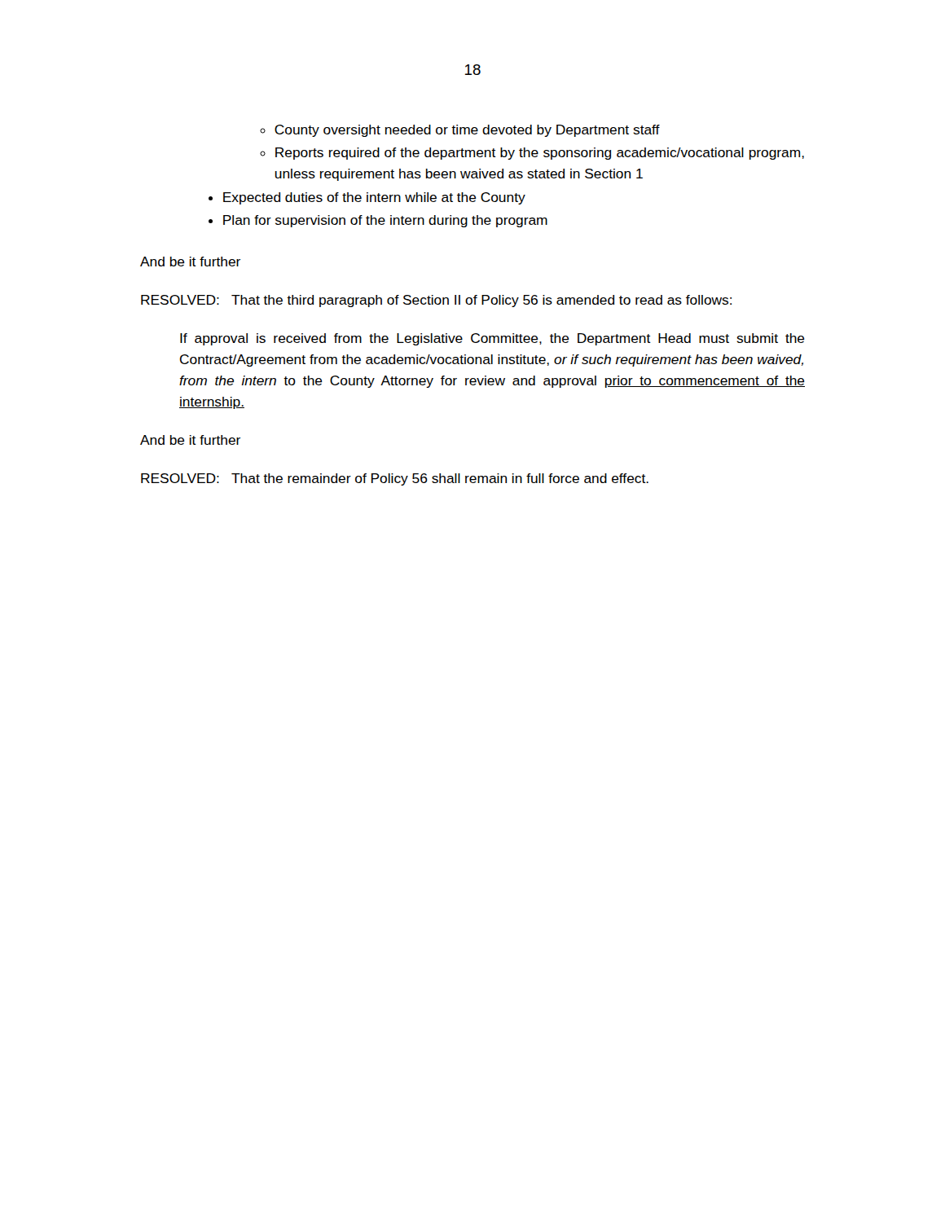18
County oversight needed or time devoted by Department staff
Reports required of the department by the sponsoring academic/vocational program, unless requirement has been waived as stated in Section 1
Expected duties of the intern while at the County
Plan for supervision of the intern during the program
And be it further
RESOLVED: That the third paragraph of Section II of Policy 56 is amended to read as follows:
If approval is received from the Legislative Committee, the Department Head must submit the Contract/Agreement from the academic/vocational institute, or if such requirement has been waived, from the intern to the County Attorney for review and approval prior to commencement of the internship.
And be it further
RESOLVED: That the remainder of Policy 56 shall remain in full force and effect.